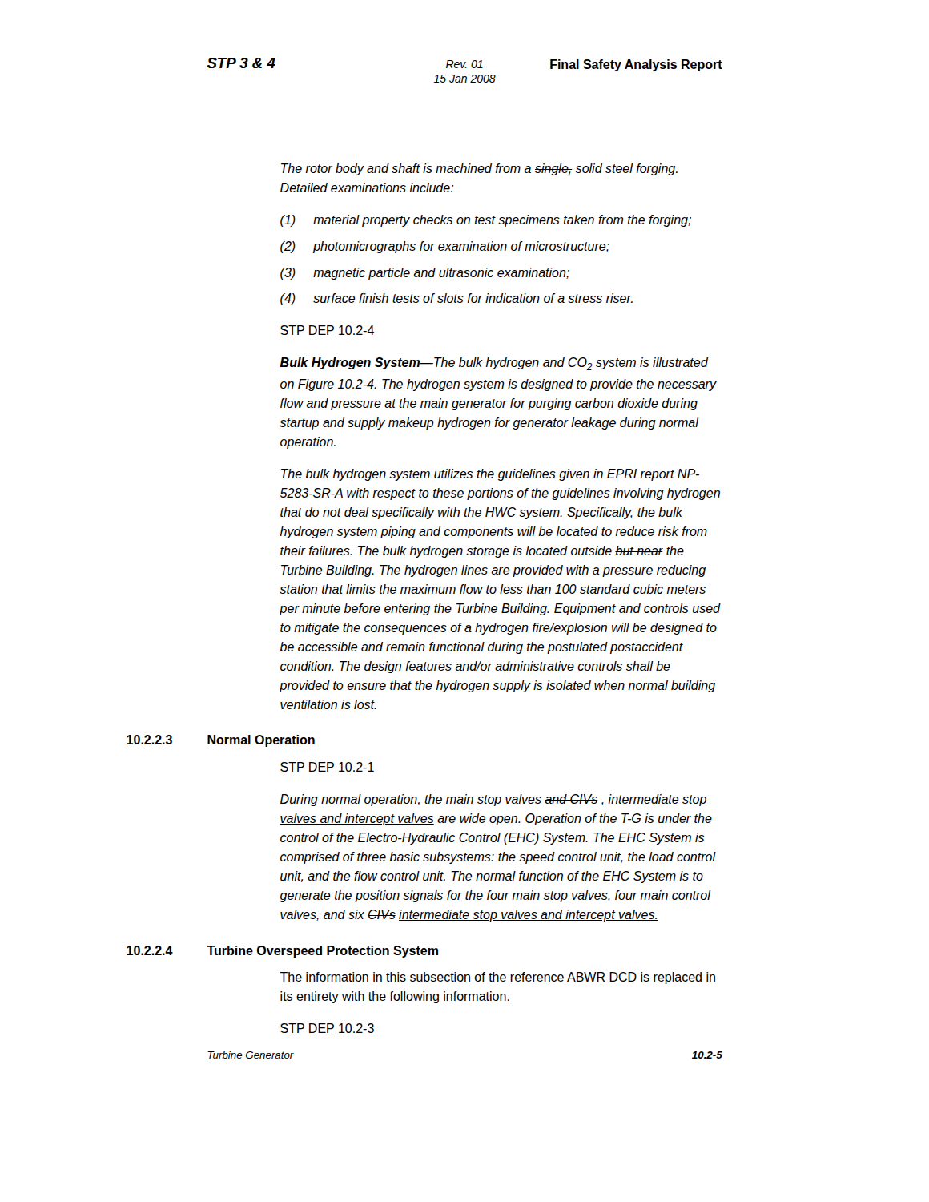Rev. 01
15 Jan 2008
STP 3 & 4
Final Safety Analysis Report
The rotor body and shaft is machined from a single, solid steel forging. Detailed examinations include:
(1) material property checks on test specimens taken from the forging;
(2) photomicrographs for examination of microstructure;
(3) magnetic particle and ultrasonic examination;
(4) surface finish tests of slots for indication of a stress riser.
STP DEP 10.2-4
Bulk Hydrogen System—The bulk hydrogen and CO2 system is illustrated on Figure 10.2-4. The hydrogen system is designed to provide the necessary flow and pressure at the main generator for purging carbon dioxide during startup and supply makeup hydrogen for generator leakage during normal operation.
The bulk hydrogen system utilizes the guidelines given in EPRI report NP-5283-SR-A with respect to these portions of the guidelines involving hydrogen that do not deal specifically with the HWC system. Specifically, the bulk hydrogen system piping and components will be located to reduce risk from their failures. The bulk hydrogen storage is located outside but near the Turbine Building. The hydrogen lines are provided with a pressure reducing station that limits the maximum flow to less than 100 standard cubic meters per minute before entering the Turbine Building. Equipment and controls used to mitigate the consequences of a hydrogen fire/explosion will be designed to be accessible and remain functional during the postulated postaccident condition. The design features and/or administrative controls shall be provided to ensure that the hydrogen supply is isolated when normal building ventilation is lost.
10.2.2.3 Normal Operation
STP DEP 10.2-1
During normal operation, the main stop valves and CIVs , intermediate stop valves and intercept valves are wide open. Operation of the T-G is under the control of the Electro-Hydraulic Control (EHC) System. The EHC System is comprised of three basic subsystems: the speed control unit, the load control unit, and the flow control unit. The normal function of the EHC System is to generate the position signals for the four main stop valves, four main control valves, and six CIVs intermediate stop valves and intercept valves.
10.2.2.4 Turbine Overspeed Protection System
The information in this subsection of the reference ABWR DCD is replaced in its entirety with the following information.
STP DEP 10.2-3
Turbine Generator
10.2-5